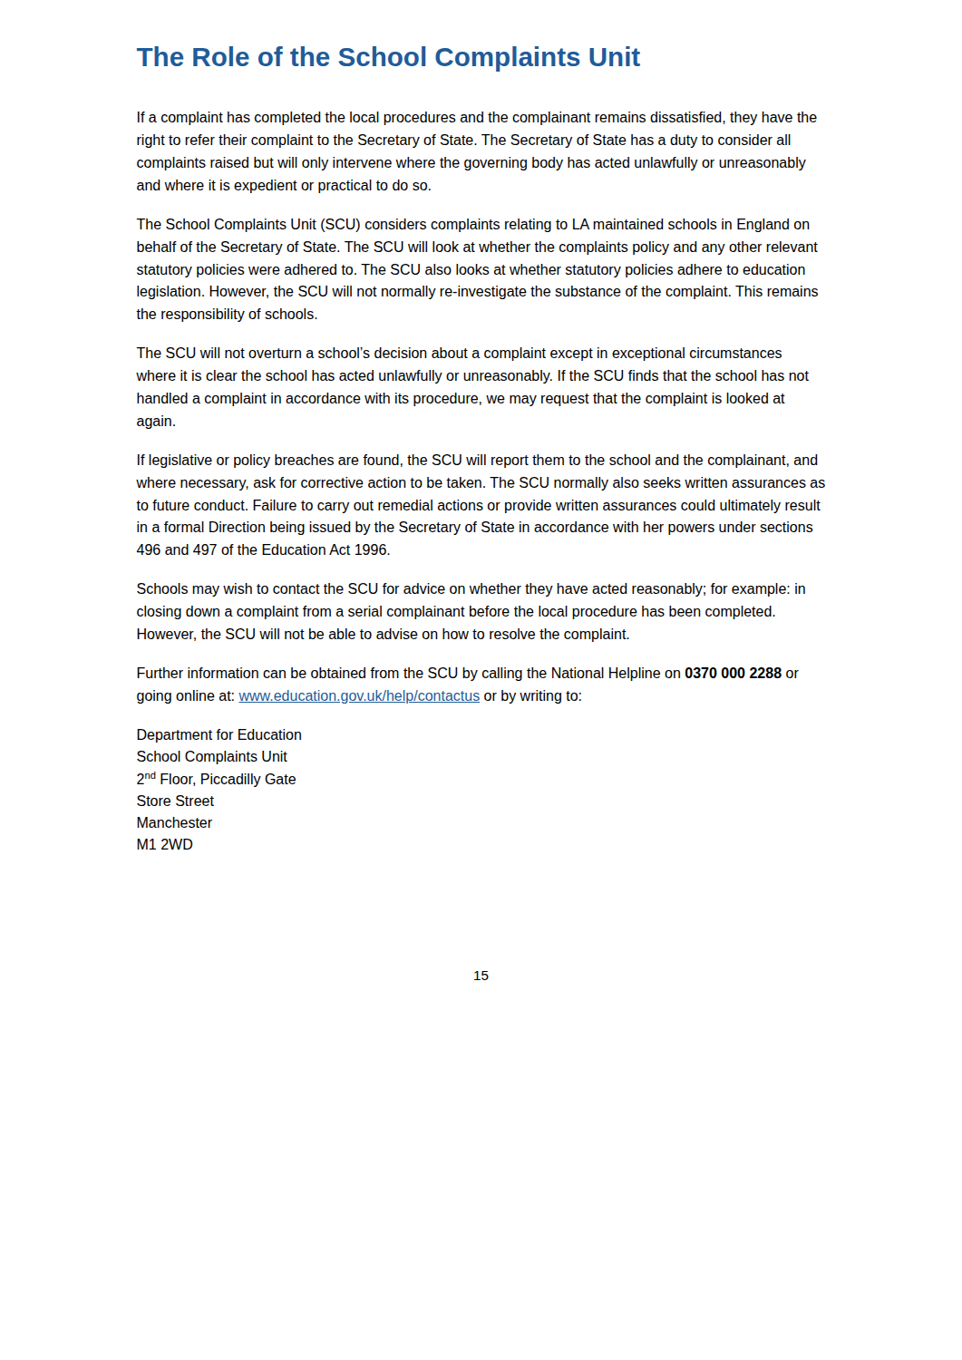The Role of the School Complaints Unit
If a complaint has completed the local procedures and the complainant remains dissatisfied, they have the right to refer their complaint to the Secretary of State. The Secretary of State has a duty to consider all complaints raised but will only intervene where the governing body has acted unlawfully or unreasonably and where it is expedient or practical to do so.
The School Complaints Unit (SCU) considers complaints relating to LA maintained schools in England on behalf of the Secretary of State. The SCU will look at whether the complaints policy and any other relevant statutory policies were adhered to. The SCU also looks at whether statutory policies adhere to education legislation. However, the SCU will not normally re-investigate the substance of the complaint. This remains the responsibility of schools.
The SCU will not overturn a school’s decision about a complaint except in exceptional circumstances where it is clear the school has acted unlawfully or unreasonably. If the SCU finds that the school has not handled a complaint in accordance with its procedure, we may request that the complaint is looked at again.
If legislative or policy breaches are found, the SCU will report them to the school and the complainant, and where necessary, ask for corrective action to be taken. The SCU normally also seeks written assurances as to future conduct. Failure to carry out remedial actions or provide written assurances could ultimately result in a formal Direction being issued by the Secretary of State in accordance with her powers under sections 496 and 497 of the Education Act 1996.
Schools may wish to contact the SCU for advice on whether they have acted reasonably; for example: in closing down a complaint from a serial complainant before the local procedure has been completed. However, the SCU will not be able to advise on how to resolve the complaint.
Further information can be obtained from the SCU by calling the National Helpline on 0370 000 2288 or going online at: www.education.gov.uk/help/contactus or by writing to:
Department for Education
School Complaints Unit
2nd Floor, Piccadilly Gate
Store Street
Manchester
M1 2WD
15